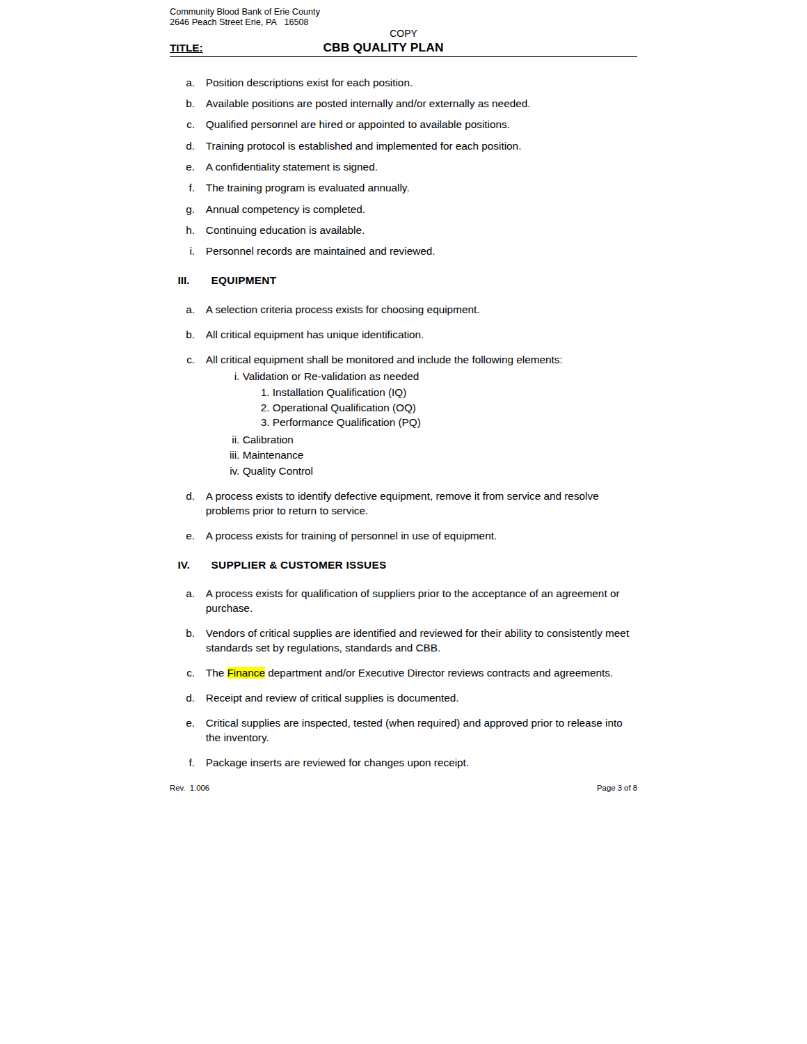Community Blood Bank of Erie County
2646 Peach Street Erie, PA 16508
COPY
TITLE: CBB QUALITY PLAN
Position descriptions exist for each position.
Available positions are posted internally and/or externally as needed.
Qualified personnel are hired or appointed to available positions.
Training protocol is established and implemented for each position.
A confidentiality statement is signed.
The training program is evaluated annually.
Annual competency is completed.
Continuing education is available.
Personnel records are maintained and reviewed.
III. EQUIPMENT
A selection criteria process exists for choosing equipment.
All critical equipment has unique identification.
All critical equipment shall be monitored and include the following elements:
Validation or Re-validation as needed
Installation Qualification (IQ)
Operational Qualification (OQ)
Performance Qualification (PQ)
Calibration
Maintenance
Quality Control
A process exists to identify defective equipment, remove it from service and resolve problems prior to return to service.
A process exists for training of personnel in use of equipment.
IV. SUPPLIER & CUSTOMER ISSUES
A process exists for qualification of suppliers prior to the acceptance of an agreement or purchase.
Vendors of critical supplies are identified and reviewed for their ability to consistently meet standards set by regulations, standards and CBB.
The Finance department and/or Executive Director reviews contracts and agreements.
Receipt and review of critical supplies is documented.
Critical supplies are inspected, tested (when required) and approved prior to release into the inventory.
Package inserts are reviewed for changes upon receipt.
Rev. 1.006 Page 3 of 8